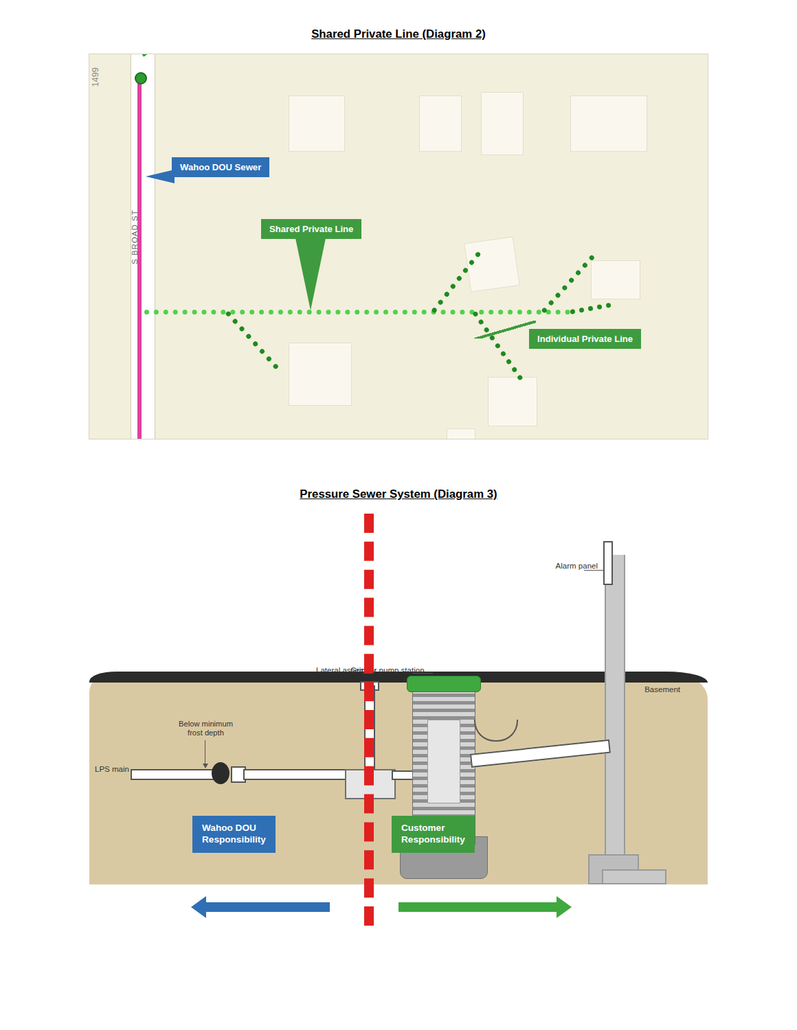FIGURE 1 : Shared Private Line (Diagram 2)
Shared Private Line (Diagram 2)
1499
S BROAD ST
Wahoo DOU Sewer
Shared Private Line
Individual Private Line
FIGURE 2 : Pressure Sewer System (Diagram 3)
Pressure Sewer System (Diagram 3)
Basement
Alarm panel
LPS main
Below minimum
frost depth
Lateral assembly
Grinder pump station
Wahoo DOU
Responsibility
Customer
Responsibility